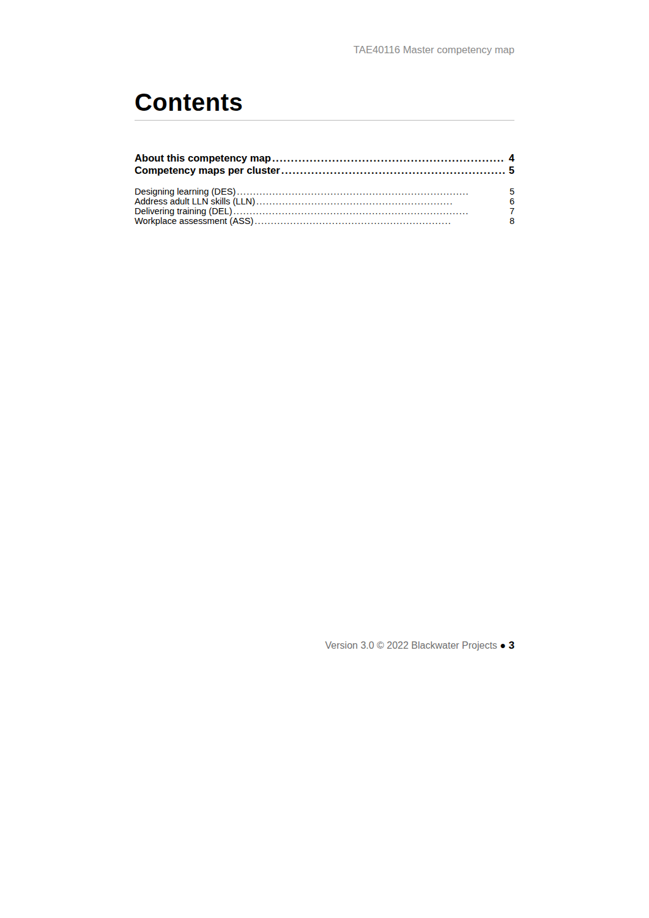TAE40116 Master competency map
Contents
About this competency map ........................................................................... 4
Competency maps per cluster ..................................................................... 5
Designing learning (DES) ........................................................................ 5
Address adult LLN skills (LLN) ............................................................. 6
Delivering training (DEL) ......................................................................... 7
Workplace assessment (ASS) ............................................................. 8
Version 3.0 © 2022 Blackwater Projects ● 3